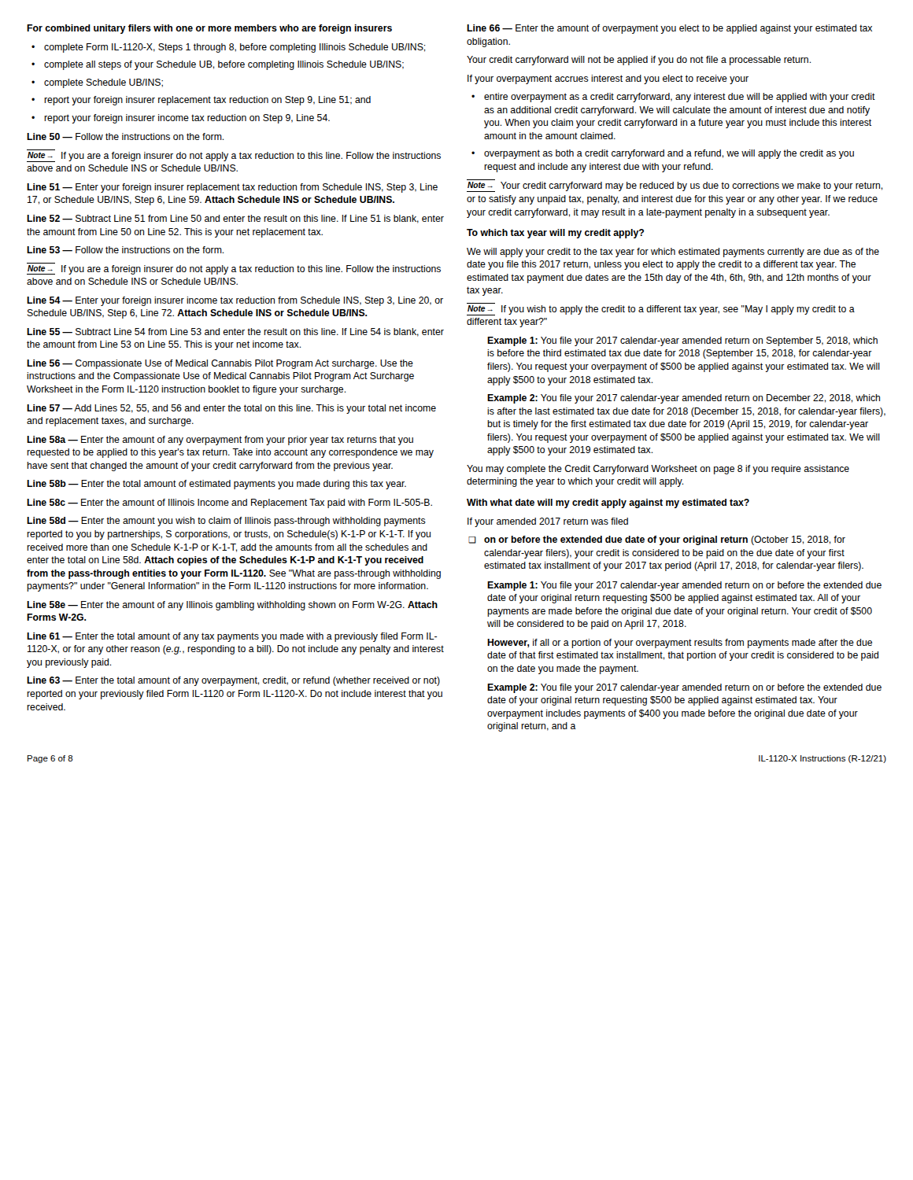For combined unitary filers with one or more members who are foreign insurers
complete Form IL-1120-X, Steps 1 through 8, before completing Illinois Schedule UB/INS;
complete all steps of your Schedule UB, before completing Illinois Schedule UB/INS;
complete Schedule UB/INS;
report your foreign insurer replacement tax reduction on Step 9, Line 51; and
report your foreign insurer income tax reduction on Step 9, Line 54.
Line 50 — Follow the instructions on the form.
Note If you are a foreign insurer do not apply a tax reduction to this line. Follow the instructions above and on Schedule INS or Schedule UB/INS.
Line 51 — Enter your foreign insurer replacement tax reduction from Schedule INS, Step 3, Line 17, or Schedule UB/INS, Step 6, Line 59. Attach Schedule INS or Schedule UB/INS.
Line 52 — Subtract Line 51 from Line 50 and enter the result on this line. If Line 51 is blank, enter the amount from Line 50 on Line 52. This is your net replacement tax.
Line 53 — Follow the instructions on the form.
Note If you are a foreign insurer do not apply a tax reduction to this line. Follow the instructions above and on Schedule INS or Schedule UB/INS.
Line 54 — Enter your foreign insurer income tax reduction from Schedule INS, Step 3, Line 20, or Schedule UB/INS, Step 6, Line 72. Attach Schedule INS or Schedule UB/INS.
Line 55 — Subtract Line 54 from Line 53 and enter the result on this line. If Line 54 is blank, enter the amount from Line 53 on Line 55. This is your net income tax.
Line 56 — Compassionate Use of Medical Cannabis Pilot Program Act surcharge. Use the instructions and the Compassionate Use of Medical Cannabis Pilot Program Act Surcharge Worksheet in the Form IL-1120 instruction booklet to figure your surcharge.
Line 57 — Add Lines 52, 55, and 56 and enter the total on this line. This is your total net income and replacement taxes, and surcharge.
Line 58a — Enter the amount of any overpayment from your prior year tax returns that you requested to be applied to this year's tax return. Take into account any correspondence we may have sent that changed the amount of your credit carryforward from the previous year.
Line 58b — Enter the total amount of estimated payments you made during this tax year.
Line 58c — Enter the amount of Illinois Income and Replacement Tax paid with Form IL-505-B.
Line 58d — Enter the amount you wish to claim of Illinois pass-through withholding payments reported to you by partnerships, S corporations, or trusts, on Schedule(s) K-1-P or K-1-T. If you received more than one Schedule K-1-P or K-1-T, add the amounts from all the schedules and enter the total on Line 58d. Attach copies of the Schedules K-1-P and K-1-T you received from the pass-through entities to your Form IL-1120. See "What are pass-through withholding payments?" under "General Information" in the Form IL-1120 instructions for more information.
Line 58e — Enter the amount of any Illinois gambling withholding shown on Form W-2G. Attach Forms W-2G.
Line 61 — Enter the total amount of any tax payments you made with a previously filed Form IL-1120-X, or for any other reason (e.g., responding to a bill). Do not include any penalty and interest you previously paid.
Line 63 — Enter the total amount of any overpayment, credit, or refund (whether received or not) reported on your previously filed Form IL-1120 or Form IL-1120-X. Do not include interest that you received.
Line 66 — Enter the amount of overpayment you elect to be applied against your estimated tax obligation.
Your credit carryforward will not be applied if you do not file a processable return.
If your overpayment accrues interest and you elect to receive your
entire overpayment as a credit carryforward, any interest due will be applied with your credit as an additional credit carryforward. We will calculate the amount of interest due and notify you. When you claim your credit carryforward in a future year you must include this interest amount in the amount claimed.
overpayment as both a credit carryforward and a refund, we will apply the credit as you request and include any interest due with your refund.
Note Your credit carryforward may be reduced by us due to corrections we make to your return, or to satisfy any unpaid tax, penalty, and interest due for this year or any other year. If we reduce your credit carryforward, it may result in a late-payment penalty in a subsequent year.
To which tax year will my credit apply?
We will apply your credit to the tax year for which estimated payments currently are due as of the date you file this 2017 return, unless you elect to apply the credit to a different tax year. The estimated tax payment due dates are the 15th day of the 4th, 6th, 9th, and 12th months of your tax year.
Note If you wish to apply the credit to a different tax year, see "May I apply my credit to a different tax year?"
Example 1: You file your 2017 calendar-year amended return on September 5, 2018, which is before the third estimated tax due date for 2018 (September 15, 2018, for calendar-year filers). You request your overpayment of $500 be applied against your estimated tax. We will apply $500 to your 2018 estimated tax.
Example 2: You file your 2017 calendar-year amended return on December 22, 2018, which is after the last estimated tax due date for 2018 (December 15, 2018, for calendar-year filers), but is timely for the first estimated tax due date for 2019 (April 15, 2019, for calendar-year filers). You request your overpayment of $500 be applied against your estimated tax. We will apply $500 to your 2019 estimated tax.
You may complete the Credit Carryforward Worksheet on page 8 if you require assistance determining the year to which your credit will apply.
With what date will my credit apply against my estimated tax?
If your amended 2017 return was filed
on or before the extended due date of your original return (October 15, 2018, for calendar-year filers), your credit is considered to be paid on the due date of your first estimated tax installment of your 2017 tax period (April 17, 2018, for calendar-year filers).
Example 1: You file your 2017 calendar-year amended return on or before the extended due date of your original return requesting $500 be applied against estimated tax. All of your payments are made before the original due date of your original return. Your credit of $500 will be considered to be paid on April 17, 2018.
However, if all or a portion of your overpayment results from payments made after the due date of that first estimated tax installment, that portion of your credit is considered to be paid on the date you made the payment.
Example 2: You file your 2017 calendar-year amended return on or before the extended due date of your original return requesting $500 be applied against estimated tax. Your overpayment includes payments of $400 you made before the original due date of your original return, and a
Page 6 of 8 IL-1120-X Instructions (R-12/21)